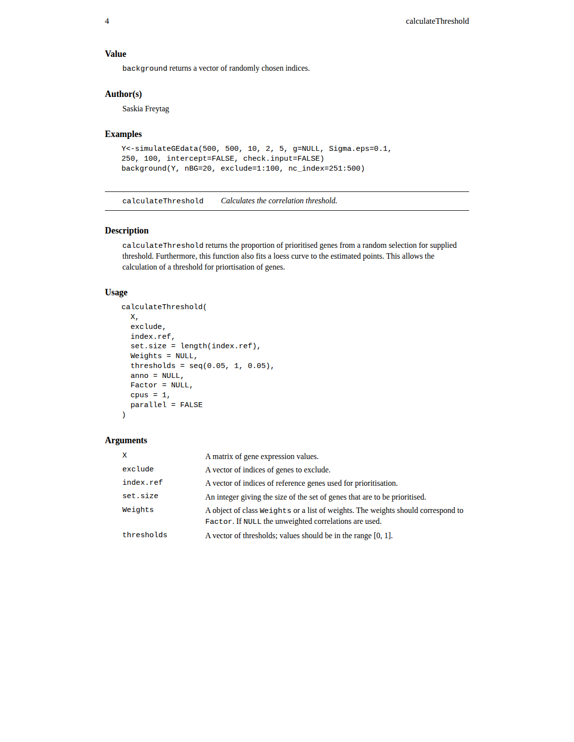4 calculateThreshold
Value
background returns a vector of randomly chosen indices.
Author(s)
Saskia Freytag
Examples
Y<-simulateGEdata(500, 500, 10, 2, 5, g=NULL, Sigma.eps=0.1,
250, 100, intercept=FALSE, check.input=FALSE)
background(Y, nBG=20, exclude=1:100, nc_index=251:500)
calculateThreshold Calculates the correlation threshold.
Description
calculateThreshold returns the proportion of prioritised genes from a random selection for supplied threshold. Furthermore, this function also fits a loess curve to the estimated points. This allows the calculation of a threshold for priortisation of genes.
Usage
calculateThreshold(
  X,
  exclude,
  index.ref,
  set.size = length(index.ref),
  Weights = NULL,
  thresholds = seq(0.05, 1, 0.05),
  anno = NULL,
  Factor = NULL,
  cpus = 1,
  parallel = FALSE
)
Arguments
| X | A matrix of gene expression values. |
| exclude | A vector of indices of genes to exclude. |
| index.ref | A vector of indices of reference genes used for prioritisation. |
| set.size | An integer giving the size of the set of genes that are to be prioritised. |
| Weights | A object of class Weights or a list of weights. The weights should correspond to Factor . If NULL the unweighted correlations are used. |
| thresholds | A vector of thresholds; values should be in the range [0, 1]. |